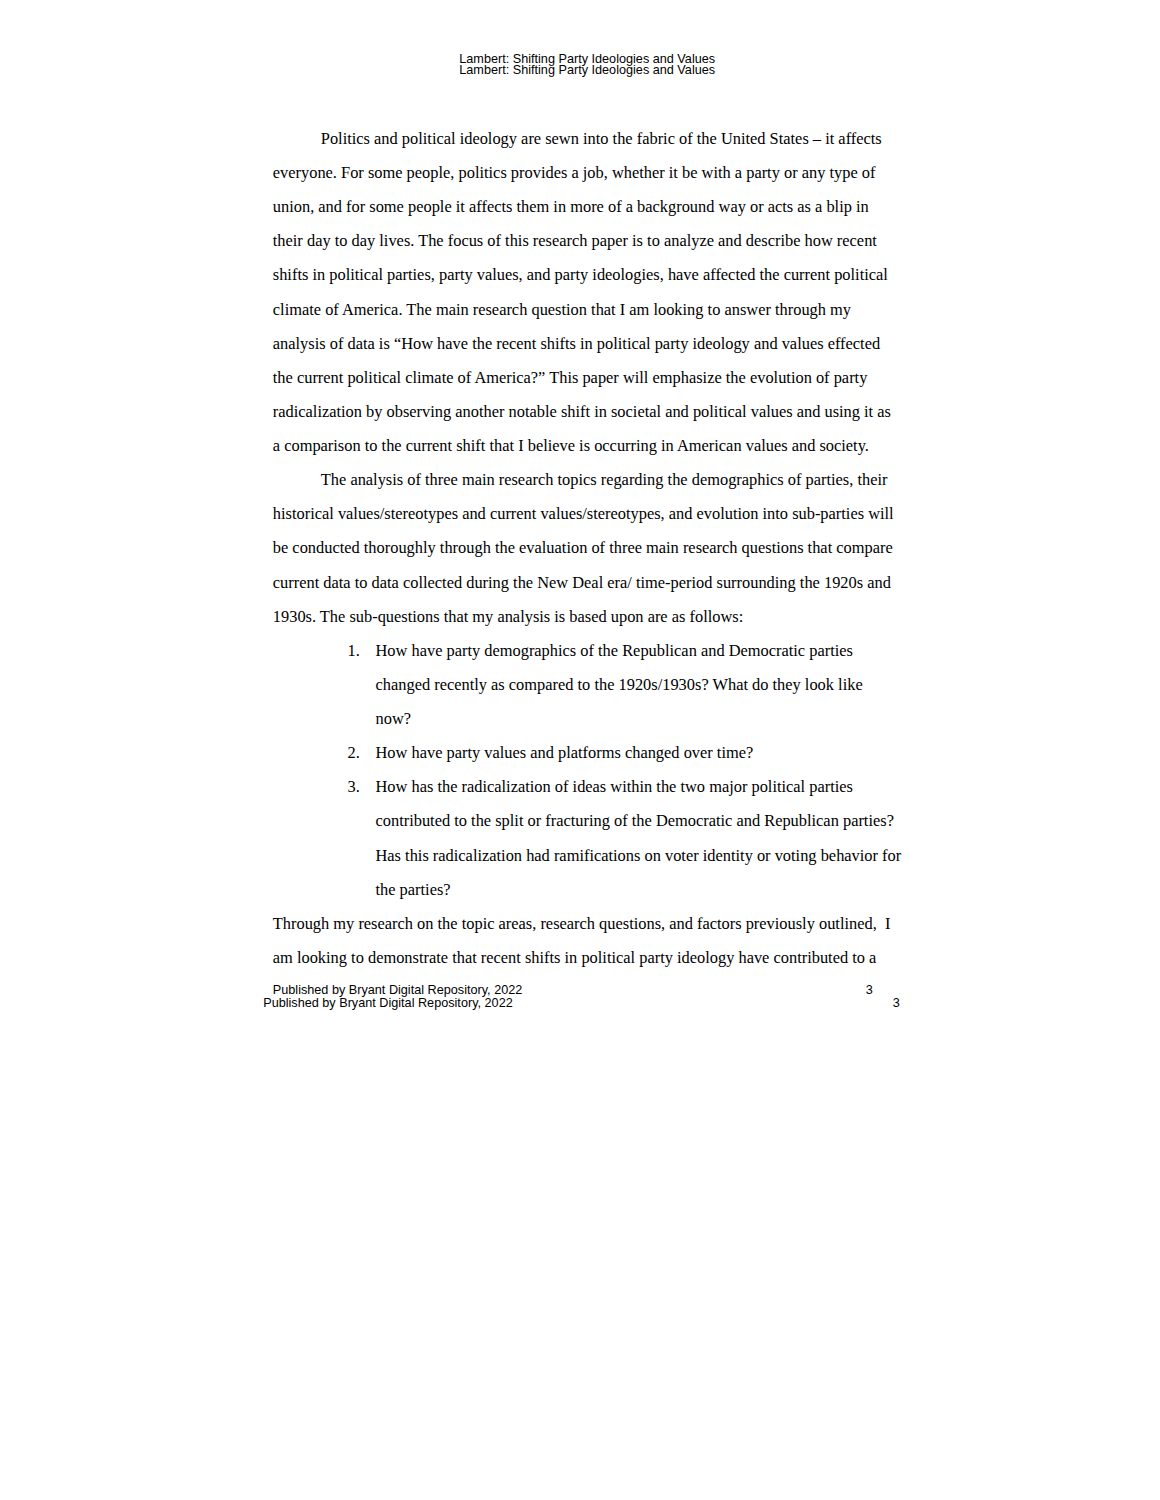Lambert: Shifting Party Ideologies and Values
Lambert: Shifting Party Ideologies and Values
Politics and political ideology are sewn into the fabric of the United States – it affects everyone. For some people, politics provides a job, whether it be with a party or any type of union, and for some people it affects them in more of a background way or acts as a blip in their day to day lives. The focus of this research paper is to analyze and describe how recent shifts in political parties, party values, and party ideologies, have affected the current political climate of America. The main research question that I am looking to answer through my analysis of data is “How have the recent shifts in political party ideology and values effected the current political climate of America?” This paper will emphasize the evolution of party radicalization by observing another notable shift in societal and political values and using it as a comparison to the current shift that I believe is occurring in American values and society.
The analysis of three main research topics regarding the demographics of parties, their historical values/stereotypes and current values/stereotypes, and evolution into sub-parties will be conducted thoroughly through the evaluation of three main research questions that compare current data to data collected during the New Deal era/ time-period surrounding the 1920s and 1930s. The sub-questions that my analysis is based upon are as follows:
How have party demographics of the Republican and Democratic parties changed recently as compared to the 1920s/1930s? What do they look like now?
How have party values and platforms changed over time?
How has the radicalization of ideas within the two major political parties contributed to the split or fracturing of the Democratic and Republican parties? Has this radicalization had ramifications on voter identity or voting behavior for the parties?
Through my research on the topic areas, research questions, and factors previously outlined, I am looking to demonstrate that recent shifts in political party ideology have contributed to a
Published by Bryant Digital Repository, 2022
Published by Bryant Digital Repository, 2022
3
3